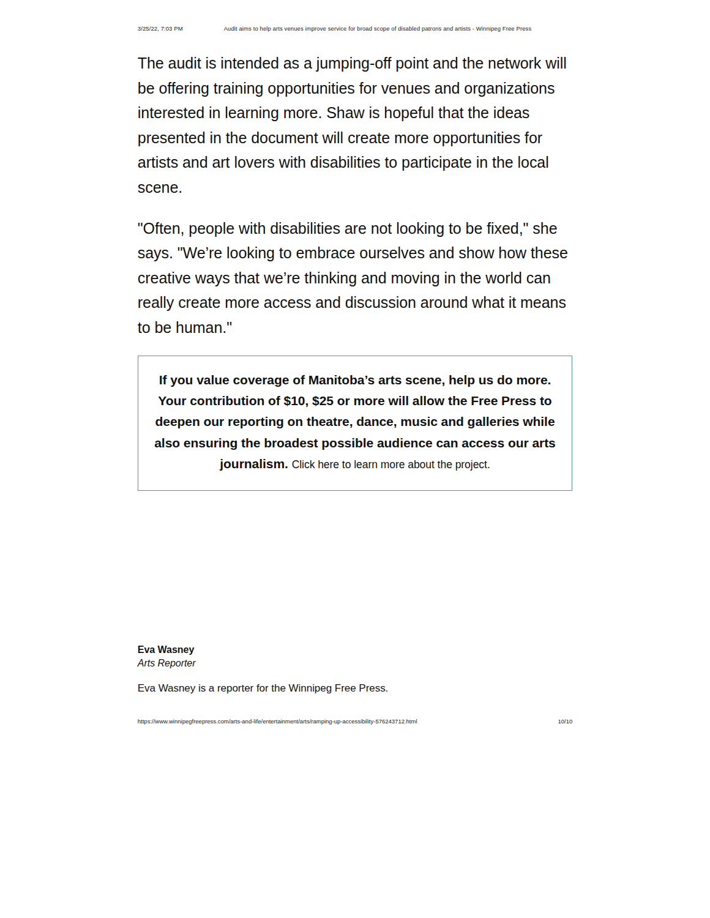3/25/22, 7:03 PM Audit aims to help arts venues improve service for broad scope of disabled patrons and artists - Winnipeg Free Press
The audit is intended as a jumping-off point and the network will be offering training opportunities for venues and organizations interested in learning more. Shaw is hopeful that the ideas presented in the document will create more opportunities for artists and art lovers with disabilities to participate in the local scene.
"Often, people with disabilities are not looking to be fixed," she says. "We’re looking to embrace ourselves and show how these creative ways that we’re thinking and moving in the world can really create more access and discussion around what it means to be human."
If you value coverage of Manitoba’s arts scene, help us do more. Your contribution of $10, $25 or more will allow the Free Press to deepen our reporting on theatre, dance, music and galleries while also ensuring the broadest possible audience can access our arts journalism. Click here to learn more about the project.
Eva Wasney
Arts Reporter
Eva Wasney is a reporter for the Winnipeg Free Press.
https://www.winnipegfreepress.com/arts-and-life/entertainment/arts/ramping-up-accessibility-576243712.html 10/10